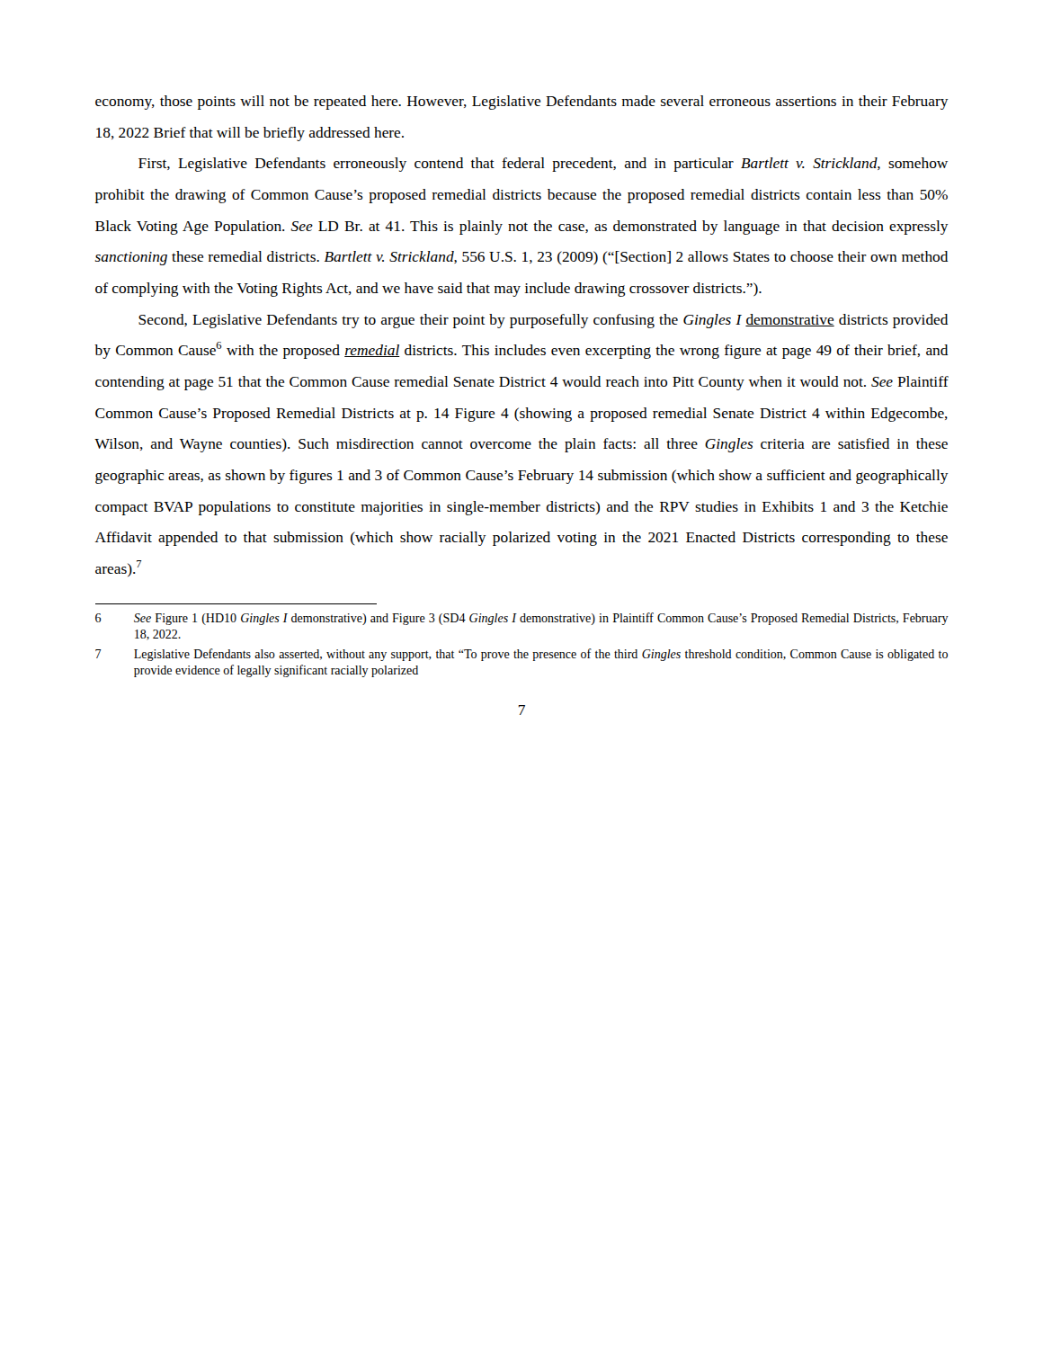economy, those points will not be repeated here. However, Legislative Defendants made several erroneous assertions in their February 18, 2022 Brief that will be briefly addressed here.
First, Legislative Defendants erroneously contend that federal precedent, and in particular Bartlett v. Strickland, somehow prohibit the drawing of Common Cause’s proposed remedial districts because the proposed remedial districts contain less than 50% Black Voting Age Population. See LD Br. at 41. This is plainly not the case, as demonstrated by language in that decision expressly sanctioning these remedial districts. Bartlett v. Strickland, 556 U.S. 1, 23 (2009) (“[Section] 2 allows States to choose their own method of complying with the Voting Rights Act, and we have said that may include drawing crossover districts.”).
Second, Legislative Defendants try to argue their point by purposefully confusing the Gingles I demonstrative districts provided by Common Cause6 with the proposed remedial districts. This includes even excerpting the wrong figure at page 49 of their brief, and contending at page 51 that the Common Cause remedial Senate District 4 would reach into Pitt County when it would not. See Plaintiff Common Cause’s Proposed Remedial Districts at p. 14 Figure 4 (showing a proposed remedial Senate District 4 within Edgecombe, Wilson, and Wayne counties). Such misdirection cannot overcome the plain facts: all three Gingles criteria are satisfied in these geographic areas, as shown by figures 1 and 3 of Common Cause’s February 14 submission (which show a sufficient and geographically compact BVAP populations to constitute majorities in single-member districts) and the RPV studies in Exhibits 1 and 3 the Ketchie Affidavit appended to that submission (which show racially polarized voting in the 2021 Enacted Districts corresponding to these areas).7
6 See Figure 1 (HD10 Gingles I demonstrative) and Figure 3 (SD4 Gingles I demonstrative) in Plaintiff Common Cause’s Proposed Remedial Districts, February 18, 2022.
7 Legislative Defendants also asserted, without any support, that “To prove the presence of the third Gingles threshold condition, Common Cause is obligated to provide evidence of legally significant racially polarized
7